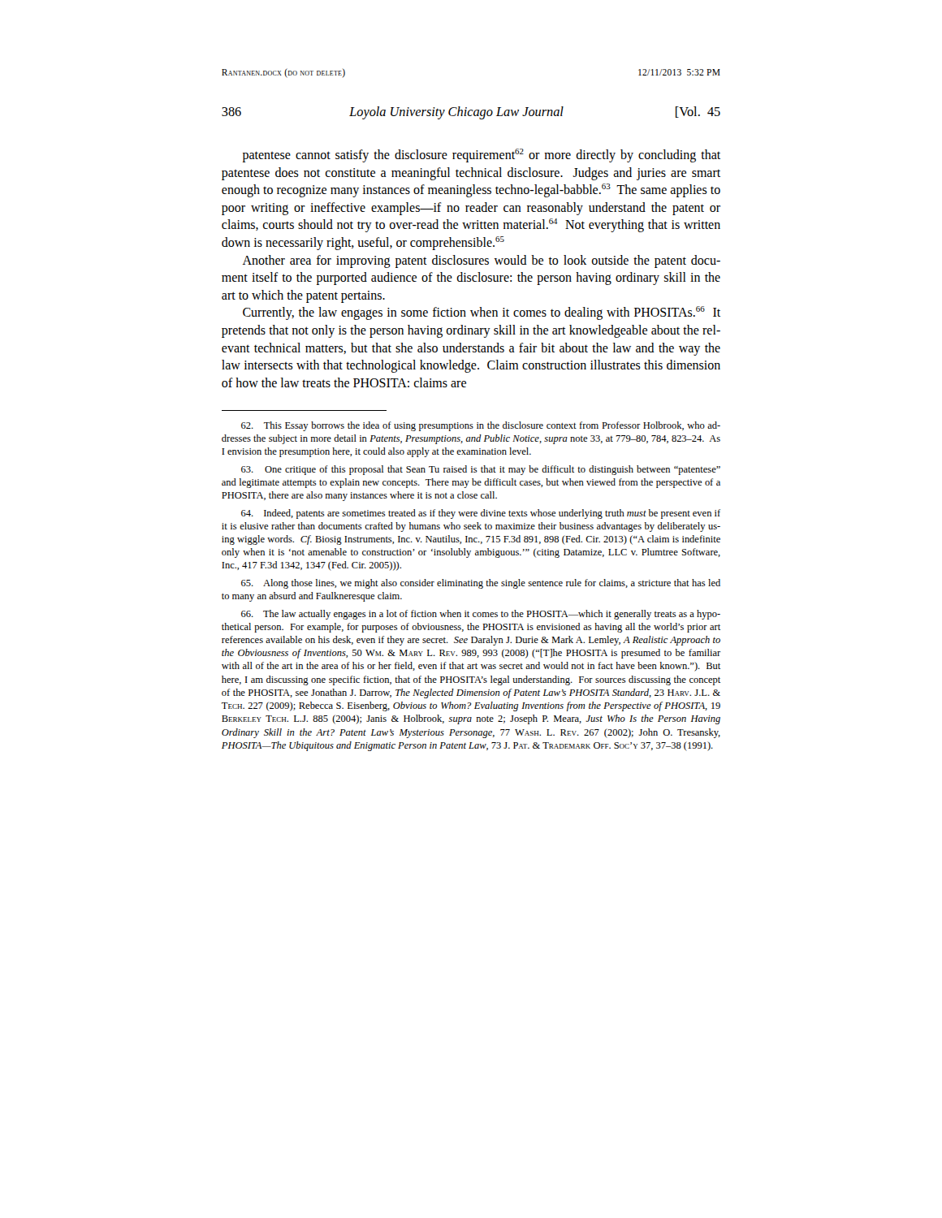Rantanen.docx (Do Not Delete) 12/11/2013 5:32 PM
386 Loyola University Chicago Law Journal [Vol. 45
patentese cannot satisfy the disclosure requirement62 or more directly by concluding that patentese does not constitute a meaningful technical disclosure. Judges and juries are smart enough to recognize many instances of meaningless techno-legal-babble.63 The same applies to poor writing or ineffective examples—if no reader can reasonably understand the patent or claims, courts should not try to over-read the written material.64 Not everything that is written down is necessarily right, useful, or comprehensible.65
Another area for improving patent disclosures would be to look outside the patent document itself to the purported audience of the disclosure: the person having ordinary skill in the art to which the patent pertains.
Currently, the law engages in some fiction when it comes to dealing with PHOSITAs.66 It pretends that not only is the person having ordinary skill in the art knowledgeable about the relevant technical matters, but that she also understands a fair bit about the law and the way the law intersects with that technological knowledge. Claim construction illustrates this dimension of how the law treats the PHOSITA: claims are
62. This Essay borrows the idea of using presumptions in the disclosure context from Professor Holbrook, who addresses the subject in more detail in Patents, Presumptions, and Public Notice, supra note 33, at 779–80, 784, 823–24. As I envision the presumption here, it could also apply at the examination level.
63. One critique of this proposal that Sean Tu raised is that it may be difficult to distinguish between “patentese” and legitimate attempts to explain new concepts. There may be difficult cases, but when viewed from the perspective of a PHOSITA, there are also many instances where it is not a close call.
64. Indeed, patents are sometimes treated as if they were divine texts whose underlying truth must be present even if it is elusive rather than documents crafted by humans who seek to maximize their business advantages by deliberately using wiggle words. Cf. Biosig Instruments, Inc. v. Nautilus, Inc., 715 F.3d 891, 898 (Fed. Cir. 2013) (“A claim is indefinite only when it is ‘not amenable to construction’ or ‘insolubly ambiguous.’” (citing Datamize, LLC v. Plumtree Software, Inc., 417 F.3d 1342, 1347 (Fed. Cir. 2005))).
65. Along those lines, we might also consider eliminating the single sentence rule for claims, a stricture that has led to many an absurd and Faulkneresque claim.
66. The law actually engages in a lot of fiction when it comes to the PHOSITA—which it generally treats as a hypothetical person. For example, for purposes of obviousness, the PHOSITA is envisioned as having all the world’s prior art references available on his desk, even if they are secret. See Daralyn J. Durie & Mark A. Lemley, A Realistic Approach to the Obviousness of Inventions, 50 Wm. & Mary L. Rev. 989, 993 (2008) (“[T]he PHOSITA is presumed to be familiar with all of the art in the area of his or her field, even if that art was secret and would not in fact have been known.”). But here, I am discussing one specific fiction, that of the PHOSITA’s legal understanding. For sources discussing the concept of the PHOSITA, see Jonathan J. Darrow, The Neglected Dimension of Patent Law’s PHOSITA Standard, 23 Harv. J.L. & Tech. 227 (2009); Rebecca S. Eisenberg, Obvious to Whom? Evaluating Inventions from the Perspective of PHOSITA, 19 Berkeley Tech. L.J. 885 (2004); Janis & Holbrook, supra note 2; Joseph P. Meara, Just Who Is the Person Having Ordinary Skill in the Art? Patent Law’s Mysterious Personage, 77 Wash. L. Rev. 267 (2002); John O. Tresansky, PHOSITA—The Ubiquitous and Enigmatic Person in Patent Law, 73 J. Pat. & Trademark Off. Soc’y 37, 37–38 (1991).